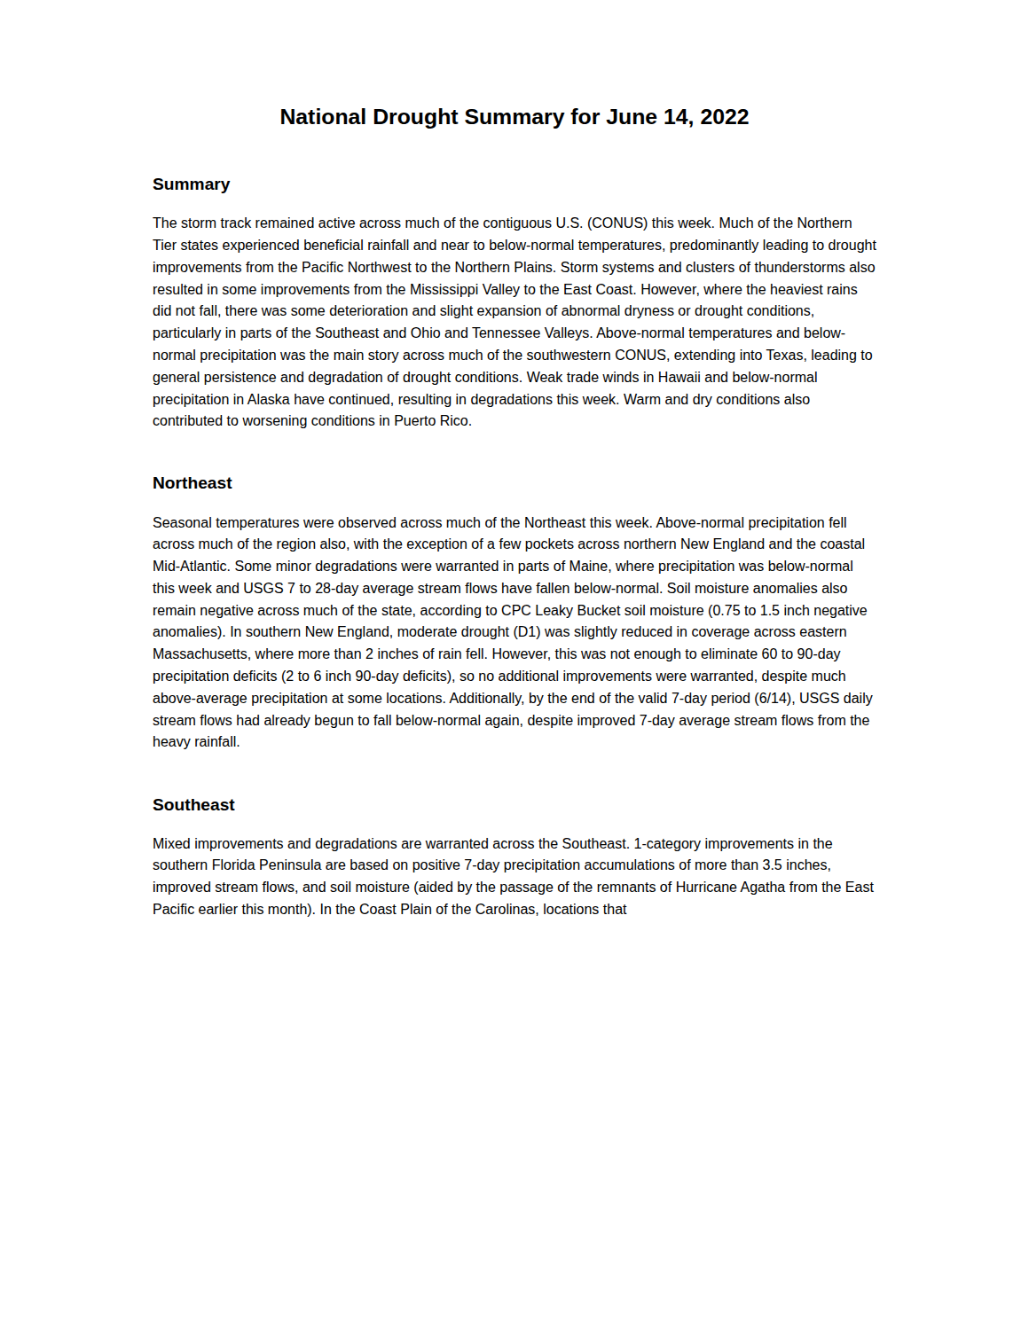National Drought Summary for June 14, 2022
Summary
The storm track remained active across much of the contiguous U.S. (CONUS) this week. Much of the Northern Tier states experienced beneficial rainfall and near to below-normal temperatures, predominantly leading to drought improvements from the Pacific Northwest to the Northern Plains. Storm systems and clusters of thunderstorms also resulted in some improvements from the Mississippi Valley to the East Coast. However, where the heaviest rains did not fall, there was some deterioration and slight expansion of abnormal dryness or drought conditions, particularly in parts of the Southeast and Ohio and Tennessee Valleys. Above-normal temperatures and below-normal precipitation was the main story across much of the southwestern CONUS, extending into Texas, leading to general persistence and degradation of drought conditions. Weak trade winds in Hawaii and below-normal precipitation in Alaska have continued, resulting in degradations this week. Warm and dry conditions also contributed to worsening conditions in Puerto Rico.
Northeast
Seasonal temperatures were observed across much of the Northeast this week. Above-normal precipitation fell across much of the region also, with the exception of a few pockets across northern New England and the coastal Mid-Atlantic. Some minor degradations were warranted in parts of Maine, where precipitation was below-normal this week and USGS 7 to 28-day average stream flows have fallen below-normal. Soil moisture anomalies also remain negative across much of the state, according to CPC Leaky Bucket soil moisture (0.75 to 1.5 inch negative anomalies). In southern New England, moderate drought (D1) was slightly reduced in coverage across eastern Massachusetts, where more than 2 inches of rain fell. However, this was not enough to eliminate 60 to 90-day precipitation deficits (2 to 6 inch 90-day deficits), so no additional improvements were warranted, despite much above-average precipitation at some locations. Additionally, by the end of the valid 7-day period (6/14), USGS daily stream flows had already begun to fall below-normal again, despite improved 7-day average stream flows from the heavy rainfall.
Southeast
Mixed improvements and degradations are warranted across the Southeast. 1-category improvements in the southern Florida Peninsula are based on positive 7-day precipitation accumulations of more than 3.5 inches, improved stream flows, and soil moisture (aided by the passage of the remnants of Hurricane Agatha from the East Pacific earlier this month). In the Coast Plain of the Carolinas, locations that